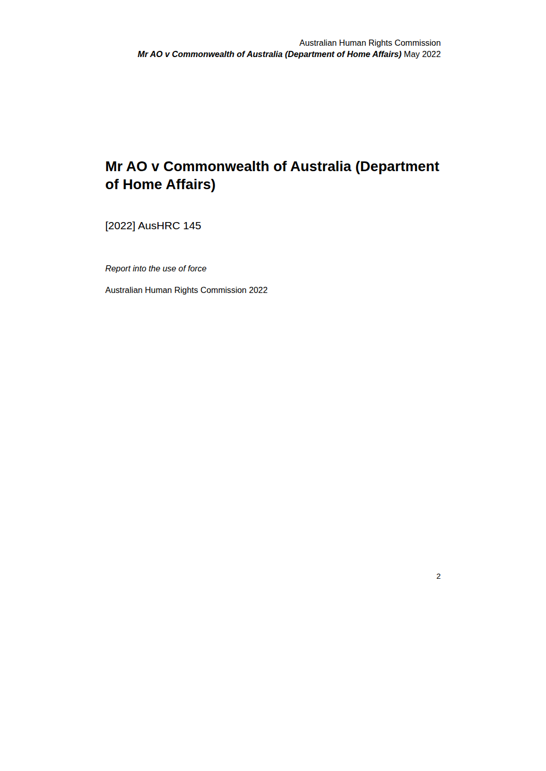Australian Human Rights Commission Mr AO v Commonwealth of Australia (Department of Home Affairs) May 2022
Mr AO v Commonwealth of Australia (Department of Home Affairs)
[2022] AusHRC 145
Report into the use of force
Australian Human Rights Commission 2022
2